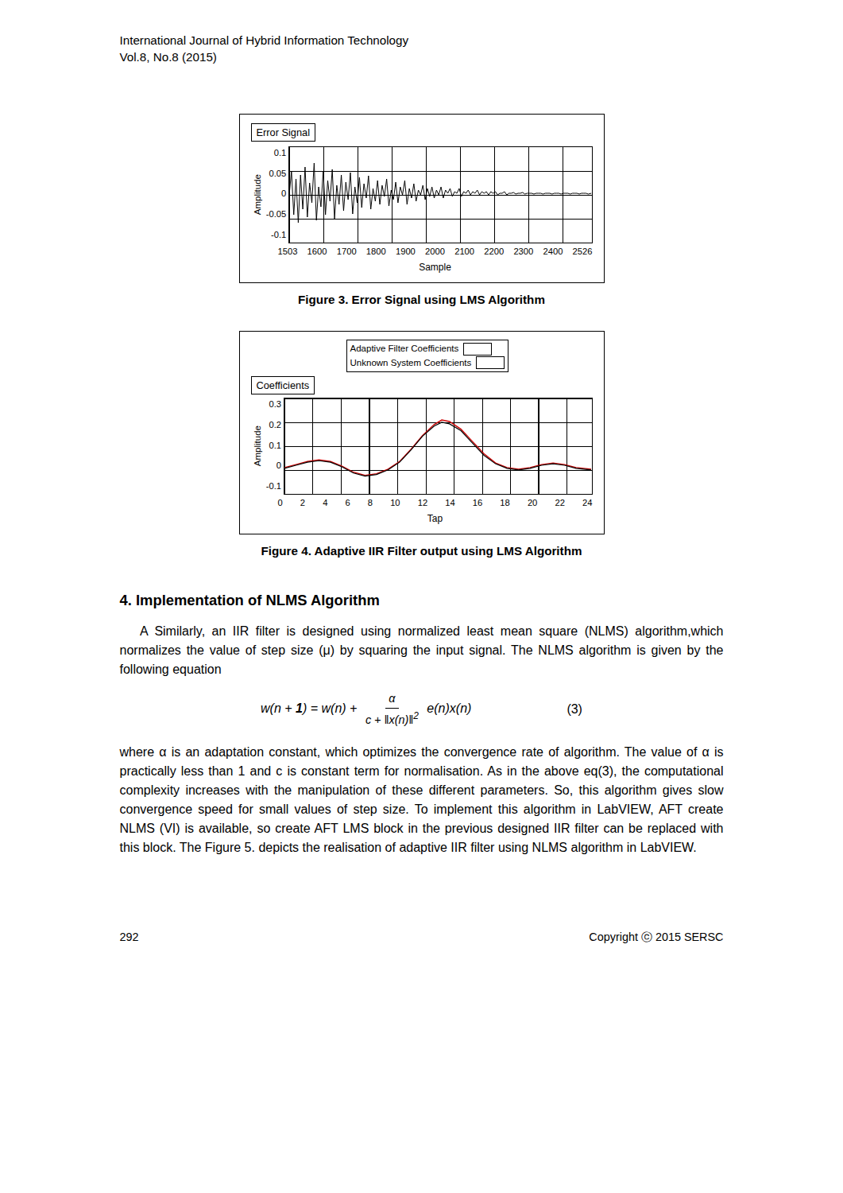International Journal of Hybrid Information Technology
Vol.8, No.8 (2015)
Error Signal
Amplitude
0.1 0.05 0 -0.05 -0.1
15031600170018001900200021002200230024002526
Sample
Figure 3. Error Signal using LMS Algorithm
Adaptive Filter Coefficients
Unknown System Coefficients
Coefficients
Amplitude
0.3 0.2 0.1 0 -0.1
024681012141618202224
Tap
Figure 4. Adaptive IIR Filter output using LMS Algorithm
4. Implementation of NLMS Algorithm
A Similarly, an IIR filter is designed using normalized least mean square (NLMS) algorithm,which normalizes the value of step size (μ) by squaring the input signal. The NLMS algorithm is given by the following equation
w(n + 1) = w(n) + αc + ‖x(n)‖2 e(n)x(n) (3)
where α is an adaptation constant, which optimizes the convergence rate of algorithm. The value of α is practically less than 1 and c is constant term for normalisation. As in the above eq(3), the computational complexity increases with the manipulation of these different parameters. So, this algorithm gives slow convergence speed for small values of step size. To implement this algorithm in LabVIEW, AFT create NLMS (VI) is available, so create AFT LMS block in the previous designed IIR filter can be replaced with this block. The Figure 5. depicts the realisation of adaptive IIR filter using NLMS algorithm in LabVIEW.
292 Copyright ⓒ 2015 SERSC